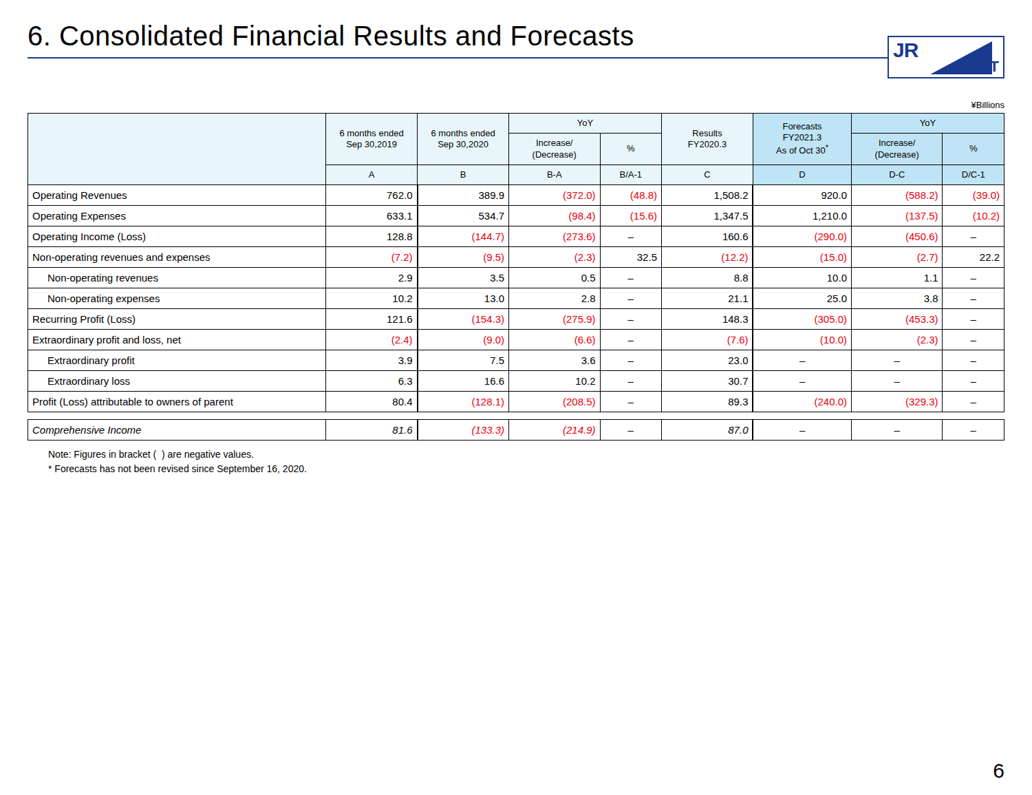6. Consolidated Financial Results and Forecasts
JR
WEST
¥Billions
| | 6 months ended Sep 30,2019 | 6 months ended Sep 30,2020 | YoY | Results FY2020.3 | Forecasts FY2021.3 As of Oct 30 * | YoY |
| --- | --- | --- | --- | --- | --- | --- |
| Increase/ (Decrease) | % | Increase/ (Decrease) | % |
| A | B | B-A | B/A-1 | C | D | D-C | D/C-1 |
| Operating Revenues | 762.0 | 389.9 | (372.0) | (48.8) | 1,508.2 | 920.0 | (588.2) | (39.0) |
| Operating Expenses | 633.1 | 534.7 | (98.4) | (15.6) | 1,347.5 | 1,210.0 | (137.5) | (10.2) |
| Operating Income (Loss) | 128.8 | (144.7) | (273.6) | – | 160.6 | (290.0) | (450.6) | – |
| Non-operating revenues and expenses | (7.2) | (9.5) | (2.3) | 32.5 | (12.2) | (15.0) | (2.7) | 22.2 |
| Non-operating revenues | 2.9 | 3.5 | 0.5 | – | 8.8 | 10.0 | 1.1 | – |
| Non-operating expenses | 10.2 | 13.0 | 2.8 | – | 21.1 | 25.0 | 3.8 | – |
| Recurring Profit (Loss) | 121.6 | (154.3) | (275.9) | – | 148.3 | (305.0) | (453.3) | – |
| Extraordinary profit and loss, net | (2.4) | (9.0) | (6.6) | – | (7.6) | (10.0) | (2.3) | – |
| Extraordinary profit | 3.9 | 7.5 | 3.6 | – | 23.0 | – | – | – |
| Extraordinary loss | 6.3 | 16.6 | 10.2 | – | 30.7 | – | – | – |
| Profit (Loss) attributable to owners of parent | 80.4 | (128.1) | (208.5) | – | 89.3 | (240.0) | (329.3) | – |
| Comprehensive Income | 81.6 | (133.3) | (214.9) | – | 87.0 | – | – | – |
Note: Figures in bracket ( ) are negative values.
* Forecasts has not been revised since September 16, 2020.
6